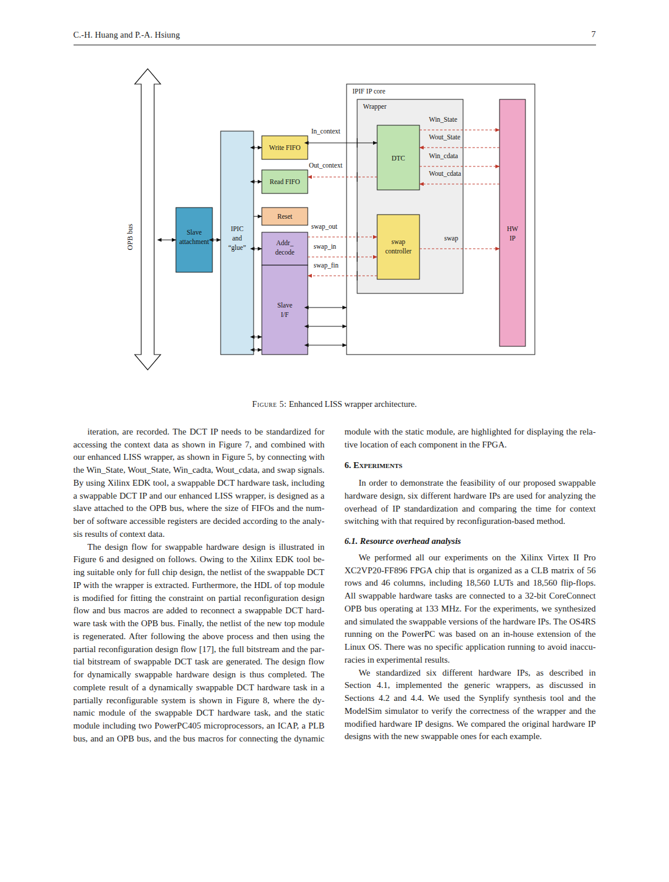C.-H. Huang and P.-A. Hsiung
7
OPB bus Slave attachment IPIC and “glue” Write FIFO Read FIFO Reset Addr_ decode Slave I/F IPIF IP core Wrapper DTC swap controller HW IP In_context Out_context Win_State Wout_State Win_cdata Wout_cdata swap_out swap_in swap_fin swap
Figure 5: Enhanced LISS wrapper architecture.
iteration, are recorded. The DCT IP needs to be standardized for accessing the context data as shown in Figure 7, and combined with our enhanced LISS wrapper, as shown in Figure 5, by connecting with the Win_State, Wout_State, Win_cadta, Wout_cdata, and swap signals. By using Xilinx EDK tool, a swappable DCT hardware task, including a swappable DCT IP and our enhanced LISS wrapper, is designed as a slave attached to the OPB bus, where the size of FIFOs and the number of software accessible registers are decided according to the analysis results of context data.
The design flow for swappable hardware design is illustrated in Figure 6 and designed on follows. Owing to the Xilinx EDK tool being suitable only for full chip design, the netlist of the swappable DCT IP with the wrapper is extracted. Furthermore, the HDL of top module is modified for fitting the constraint on partial reconfiguration design flow and bus macros are added to reconnect a swappable DCT hardware task with the OPB bus. Finally, the netlist of the new top module is regenerated. After following the above process and then using the partial reconfiguration design flow [17], the full bitstream and the partial bitstream of swappable DCT task are generated. The design flow for dynamically swappable hardware design is thus completed. The complete result of a dynamically swappable DCT hardware task in a partially reconfigurable system is shown in Figure 8, where the dynamic module of the swappable DCT hardware task, and the static module including two PowerPC405 microprocessors, an ICAP, a PLB bus, and an OPB bus, and the bus macros for connecting the dynamic module with the static module, are highlighted for displaying the relative location of each component in the FPGA.
6. Experiments
In order to demonstrate the feasibility of our proposed swappable hardware design, six different hardware IPs are used for analyzing the overhead of IP standardization and comparing the time for context switching with that required by reconfiguration-based method.
6.1. Resource overhead analysis
We performed all our experiments on the Xilinx Virtex II Pro XC2VP20-FF896 FPGA chip that is organized as a CLB matrix of 56 rows and 46 columns, including 18,560 LUTs and 18,560 flip-flops. All swappable hardware tasks are connected to a 32-bit CoreConnect OPB bus operating at 133 MHz. For the experiments, we synthesized and simulated the swappable versions of the hardware IPs. The OS4RS running on the PowerPC was based on an in-house extension of the Linux OS. There was no specific application running to avoid inaccuracies in experimental results.
We standardized six different hardware IPs, as described in Section 4.1, implemented the generic wrappers, as discussed in Sections 4.2 and 4.4. We used the Synplify synthesis tool and the ModelSim simulator to verify the correctness of the wrapper and the modified hardware IP designs. We compared the original hardware IP designs with the new swappable ones for each example.